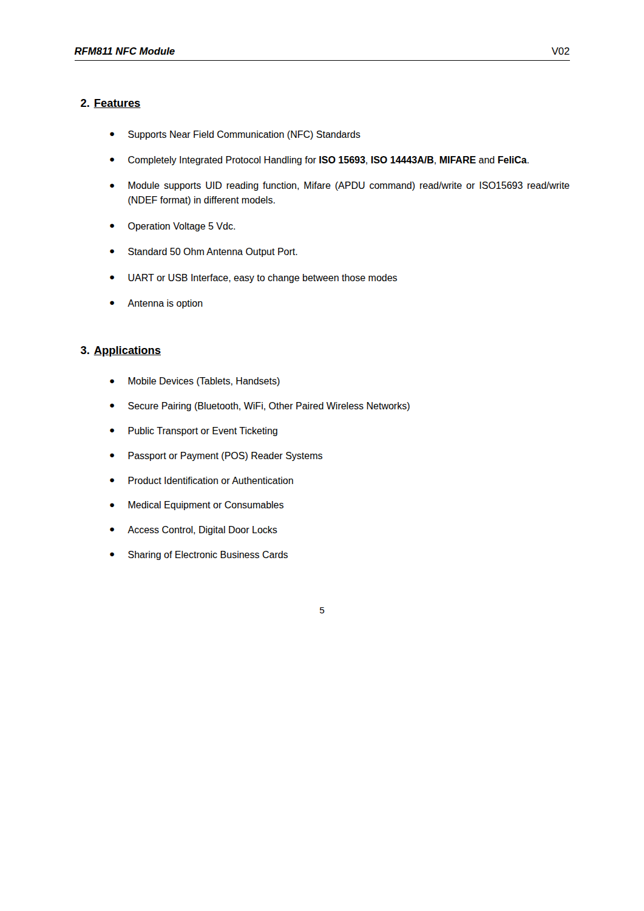RFM811 NFC Module V02
2. Features
Supports Near Field Communication (NFC) Standards
Completely Integrated Protocol Handling for ISO 15693, ISO 14443A/B, MIFARE and FeliCa.
Module supports UID reading function, Mifare (APDU command) read/write or ISO15693 read/write (NDEF format) in different models.
Operation Voltage 5 Vdc.
Standard 50 Ohm Antenna Output Port.
UART or USB Interface, easy to change between those modes
Antenna is option
3. Applications
Mobile Devices (Tablets, Handsets)
Secure Pairing (Bluetooth, WiFi, Other Paired Wireless Networks)
Public Transport or Event Ticketing
Passport or Payment (POS) Reader Systems
Product Identification or Authentication
Medical Equipment or Consumables
Access Control, Digital Door Locks
Sharing of Electronic Business Cards
5